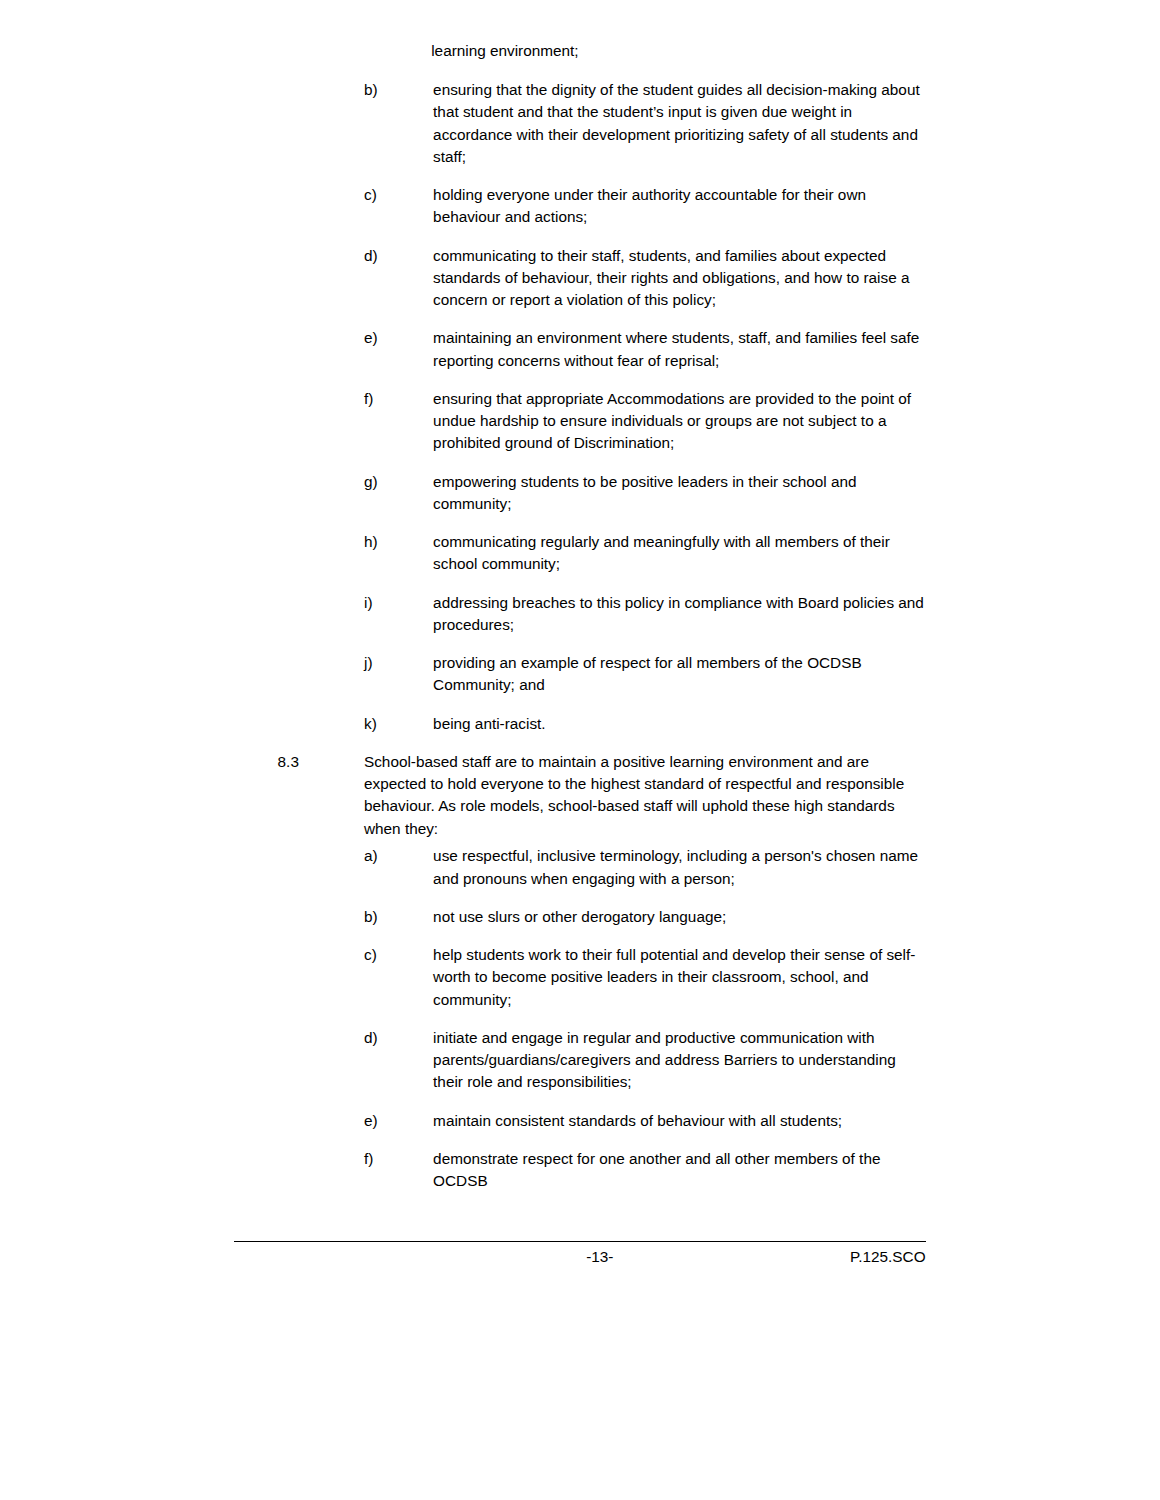learning environment;
b)
ensuring that the dignity of the student guides all decision-making about that student and that the student’s input is given due weight in accordance with their development prioritizing safety of all students and staff;
c)
holding everyone under their authority accountable for their own behaviour and actions;
d)
communicating to their staff, students, and families about expected standards of behaviour, their rights and obligations, and how to raise a concern or report a violation of this policy;
e)
maintaining an environment where students, staff, and families feel safe reporting concerns without fear of reprisal;
f)
ensuring that appropriate Accommodations are provided to the point of undue hardship to ensure individuals or groups are not subject to a prohibited ground of Discrimination;
g)
empowering students to be positive leaders in their school and community;
h)
communicating regularly and meaningfully with all members of their school community;
i)
addressing breaches to this policy in compliance with Board policies and procedures;
j)
providing an example of respect for all members of the OCDSB Community; and
k)
being anti-racist.
8.3
School-based staff are to maintain a positive learning environment and are expected to hold everyone to the highest standard of respectful and responsible behaviour. As role models, school-based staff will uphold these high standards when they:
a)
use respectful, inclusive terminology, including a person's chosen name and pronouns when engaging with a person;
b)
not use slurs or other derogatory language;
c)
help students work to their full potential and develop their sense of self-worth to become positive leaders in their classroom, school, and community;
d)
initiate and engage in regular and productive communication with parents/guardians/caregivers and address Barriers to understanding their role and responsibilities;
e)
maintain consistent standards of behaviour with all students;
f)
demonstrate respect for one another and all other members of the OCDSB
-13-
P.125.SCO